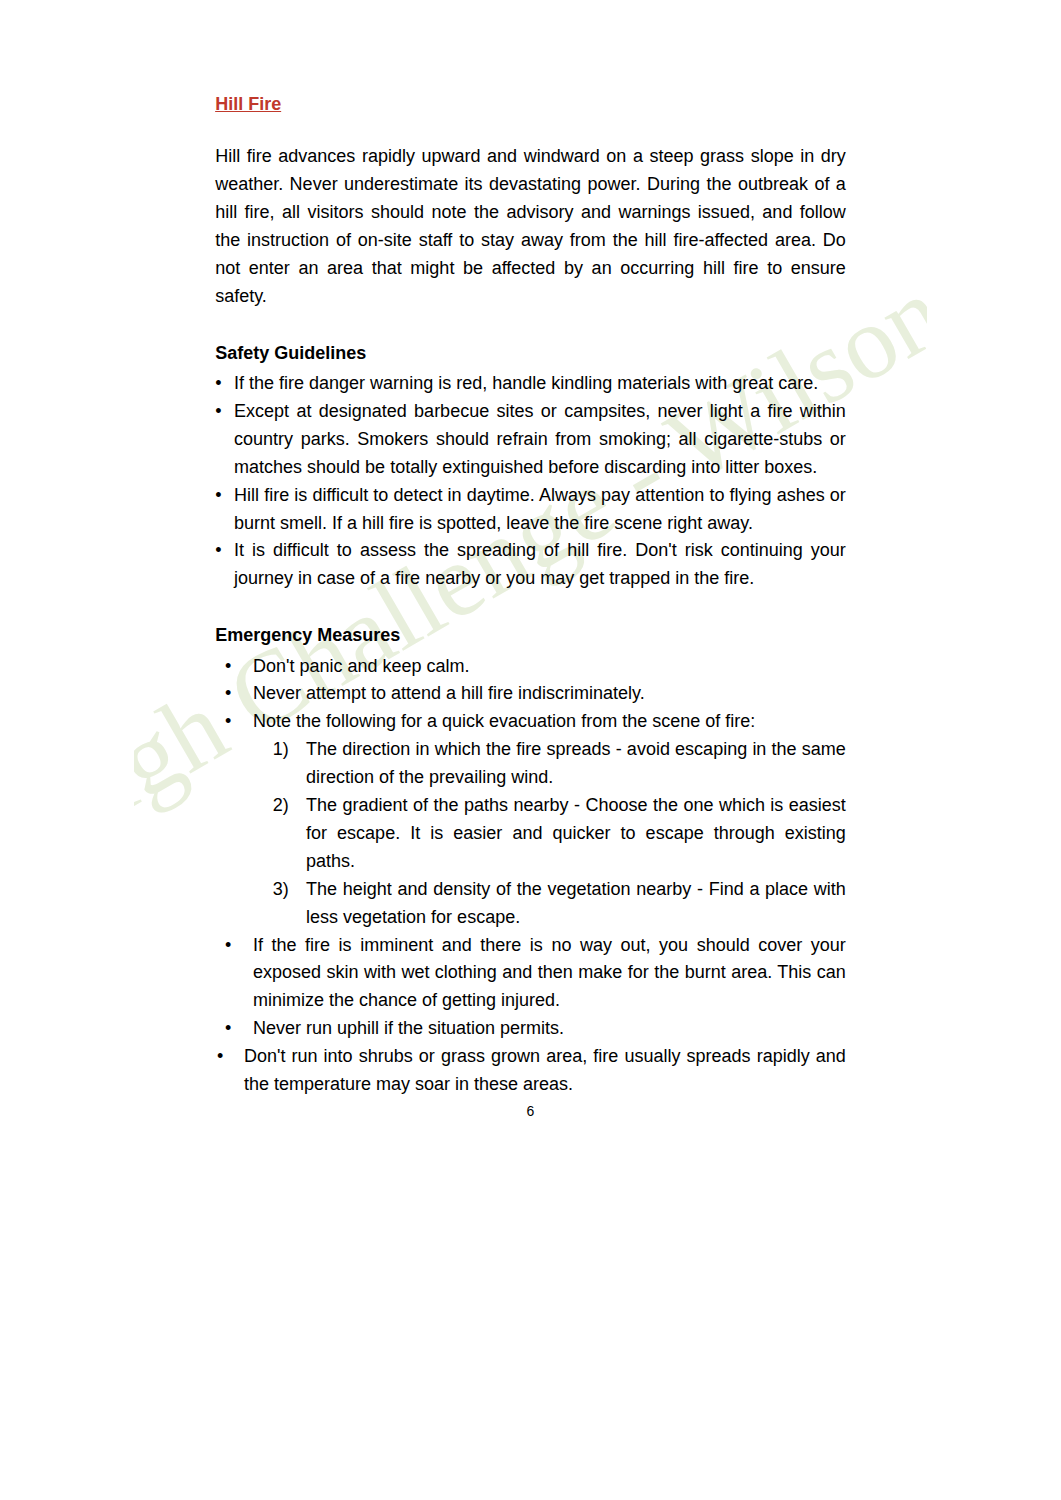Raleigh Challenge - Wilson Trail
Hill Fire
Hill fire advances rapidly upward and windward on a steep grass slope in dry weather. Never underestimate its devastating power. During the outbreak of a hill fire, all visitors should note the advisory and warnings issued, and follow the instruction of on-site staff to stay away from the hill fire-affected area. Do not enter an area that might be affected by an occurring hill fire to ensure safety.
Safety Guidelines
If the fire danger warning is red, handle kindling materials with great care.
Except at designated barbecue sites or campsites, never light a fire within country parks. Smokers should refrain from smoking; all cigarette-stubs or matches should be totally extinguished before discarding into litter boxes.
Hill fire is difficult to detect in daytime. Always pay attention to flying ashes or burnt smell. If a hill fire is spotted, leave the fire scene right away.
It is difficult to assess the spreading of hill fire. Don't risk continuing your journey in case of a fire nearby or you may get trapped in the fire.
Emergency Measures
Don't panic and keep calm.
Never attempt to attend a hill fire indiscriminately.
Note the following for a quick evacuation from the scene of fire:
The direction in which the fire spreads - avoid escaping in the same direction of the prevailing wind.
The gradient of the paths nearby - Choose the one which is easiest for escape. It is easier and quicker to escape through existing paths.
The height and density of the vegetation nearby - Find a place with less vegetation for escape.
If the fire is imminent and there is no way out, you should cover your exposed skin with wet clothing and then make for the burnt area. This can minimize the chance of getting injured.
Never run uphill if the situation permits.
Don't run into shrubs or grass grown area, fire usually spreads rapidly and the temperature may soar in these areas.
6